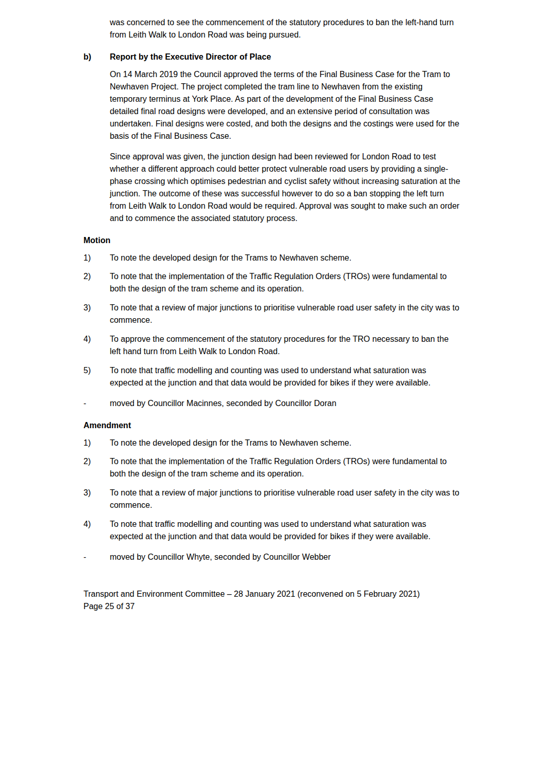was concerned to see the commencement of the statutory procedures to ban the left-hand turn from Leith Walk to London Road was being pursued.
b) Report by the Executive Director of Place
On 14 March 2019 the Council approved the terms of the Final Business Case for the Tram to Newhaven Project. The project completed the tram line to Newhaven from the existing temporary terminus at York Place. As part of the development of the Final Business Case detailed final road designs were developed, and an extensive period of consultation was undertaken. Final designs were costed, and both the designs and the costings were used for the basis of the Final Business Case.
Since approval was given, the junction design had been reviewed for London Road to test whether a different approach could better protect vulnerable road users by providing a single-phase crossing which optimises pedestrian and cyclist safety without increasing saturation at the junction. The outcome of these was successful however to do so a ban stopping the left turn from Leith Walk to London Road would be required. Approval was sought to make such an order and to commence the associated statutory process.
Motion
To note the developed design for the Trams to Newhaven scheme.
To note that the implementation of the Traffic Regulation Orders (TROs) were fundamental to both the design of the tram scheme and its operation.
To note that a review of major junctions to prioritise vulnerable road user safety in the city was to commence.
To approve the commencement of the statutory procedures for the TRO necessary to ban the left hand turn from Leith Walk to London Road.
To note that traffic modelling and counting was used to understand what saturation was expected at the junction and that data would be provided for bikes if they were available.
moved by Councillor Macinnes, seconded by Councillor Doran
Amendment
To note the developed design for the Trams to Newhaven scheme.
To note that the implementation of the Traffic Regulation Orders (TROs) were fundamental to both the design of the tram scheme and its operation.
To note that a review of major junctions to prioritise vulnerable road user safety in the city was to commence.
To note that traffic modelling and counting was used to understand what saturation was expected at the junction and that data would be provided for bikes if they were available.
moved by Councillor Whyte, seconded by Councillor Webber
Transport and Environment Committee – 28 January 2021 (reconvened on 5 February 2021)
Page 25 of 37